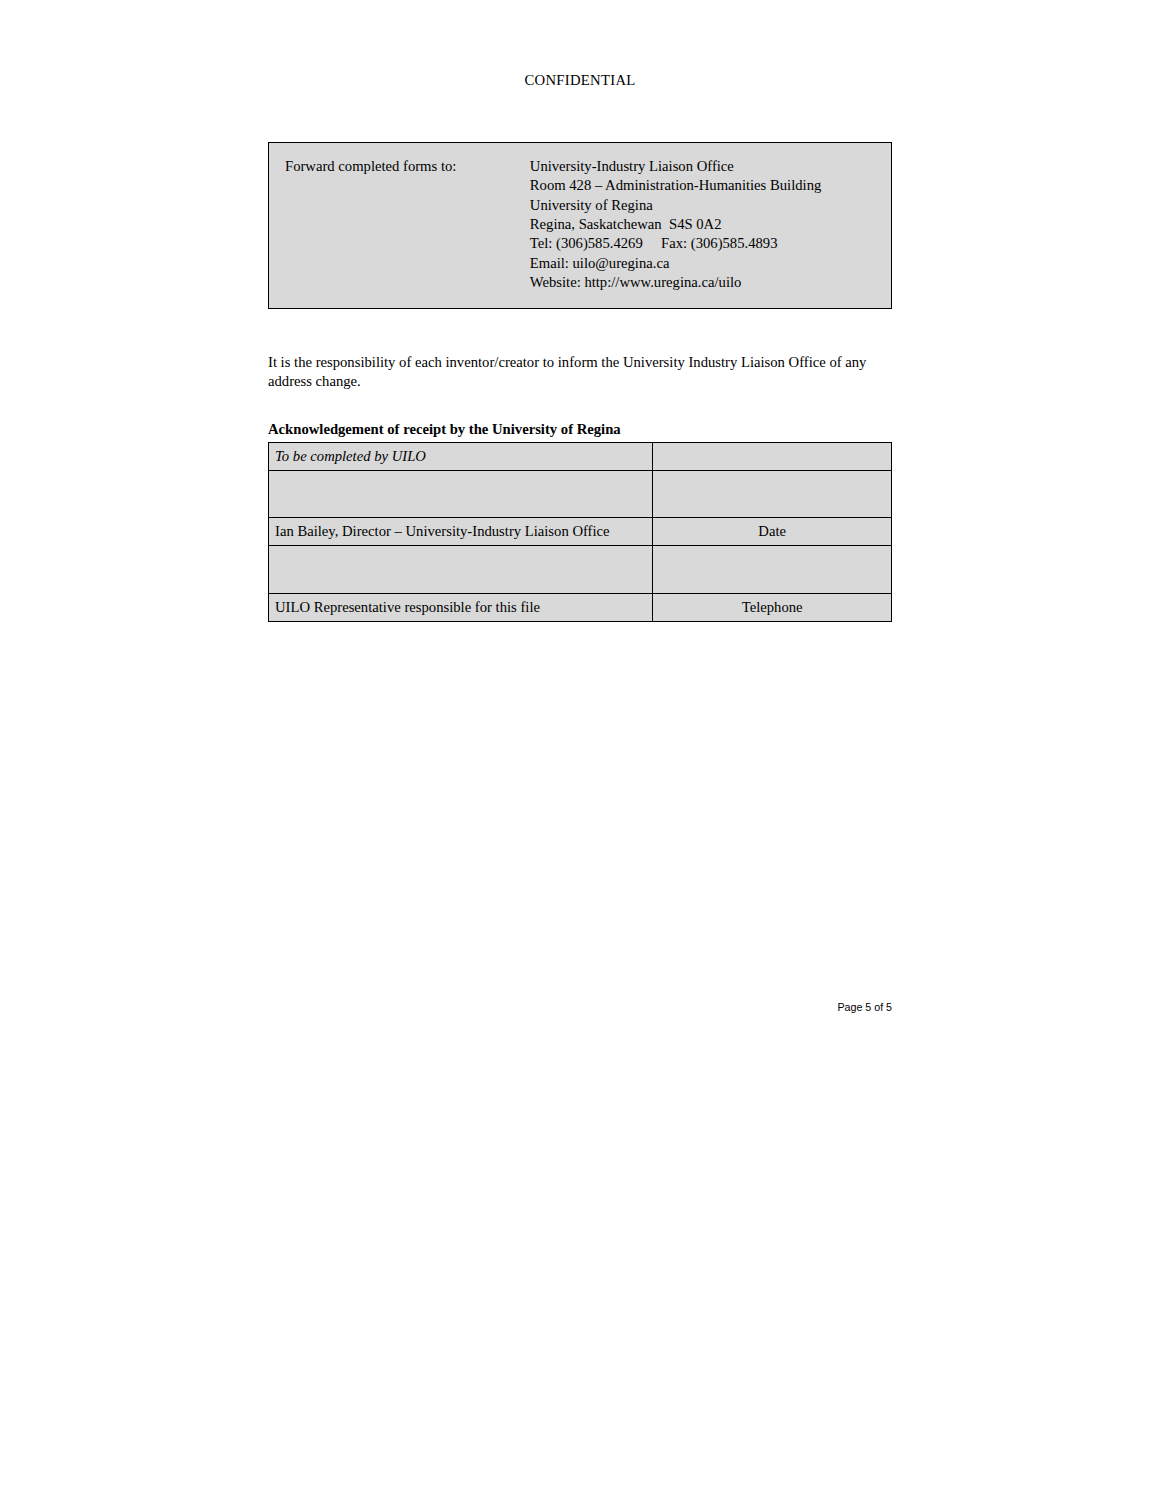CONFIDENTIAL
| Forward completed forms to: | University-Industry Liaison Office |
| | Room 428 – Administration-Humanities Building |
| | University of Regina |
| | Regina, Saskatchewan S4S 0A2 |
| | Tel: (306)585.4269 Fax: (306)585.4893 |
| | Email: uilo@uregina.ca |
| | Website: http://www.uregina.ca/uilo |
It is the responsibility of each inventor/creator to inform the University Industry Liaison Office of any address change.
Acknowledgement of receipt by the University of Regina
| To be completed by UILO | |
| Ian Bailey, Director – University-Industry Liaison Office | Date |
| UILO Representative responsible for this file | Telephone |
Page 5 of 5